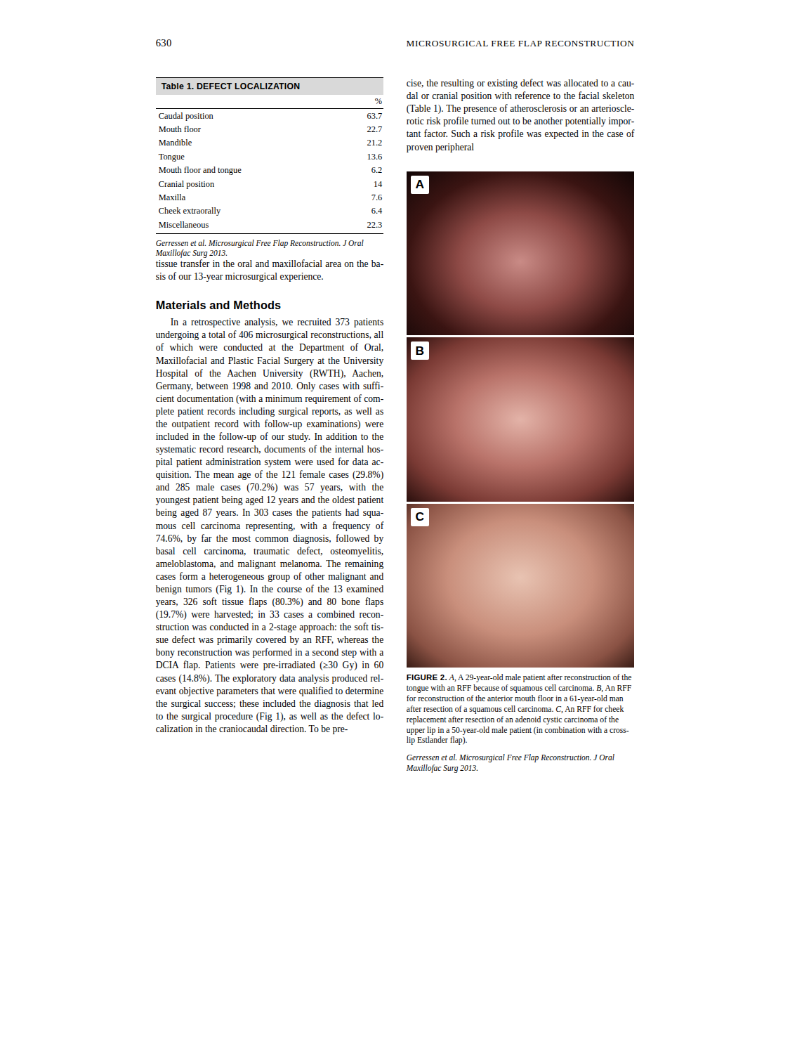630
Microsurgical Free Flap Reconstruction
Table 1. DEFECT LOCALIZATION
| | % |
| --- | --- |
| Caudal position | 63.7 |
| Mouth floor | 22.7 |
| Mandible | 21.2 |
| Tongue | 13.6 |
| Mouth floor and tongue | 6.2 |
| Cranial position | 14 |
| Maxilla | 7.6 |
| Cheek extraorally | 6.4 |
| Miscellaneous | 22.3 |
Gerressen et al. Microsurgical Free Flap Reconstruction. J Oral Maxillofac Surg 2013.
tissue transfer in the oral and maxillofacial area on the basis of our 13-year microsurgical experience.
Materials and Methods
In a retrospective analysis, we recruited 373 patients undergoing a total of 406 microsurgical reconstructions, all of which were conducted at the Department of Oral, Maxillofacial and Plastic Facial Surgery at the University Hospital of the Aachen University (RWTH), Aachen, Germany, between 1998 and 2010. Only cases with sufficient documentation (with a minimum requirement of complete patient records including surgical reports, as well as the outpatient record with follow-up examinations) were included in the follow-up of our study. In addition to the systematic record research, documents of the internal hospital patient administration system were used for data acquisition. The mean age of the 121 female cases (29.8%) and 285 male cases (70.2%) was 57 years, with the youngest patient being aged 12 years and the oldest patient being aged 87 years. In 303 cases the patients had squamous cell carcinoma representing, with a frequency of 74.6%, by far the most common diagnosis, followed by basal cell carcinoma, traumatic defect, osteomyelitis, ameloblastoma, and malignant melanoma. The remaining cases form a heterogeneous group of other malignant and benign tumors (Fig 1). In the course of the 13 examined years, 326 soft tissue flaps (80.3%) and 80 bone flaps (19.7%) were harvested; in 33 cases a combined reconstruction was conducted in a 2-stage approach: the soft tissue defect was primarily covered by an RFF, whereas the bony reconstruction was performed in a second step with a DCIA flap. Patients were pre-irradiated (≥30 Gy) in 60 cases (14.8%). The exploratory data analysis produced relevant objective parameters that were qualified to determine the surgical success; these included the diagnosis that led to the surgical procedure (Fig 1), as well as the defect localization in the craniocaudal direction. To be pre-
cise, the resulting or existing defect was allocated to a caudal or cranial position with reference to the facial skeleton (Table 1). The presence of atherosclerosis or an arteriosclerotic risk profile turned out to be another potentially important factor. Such a risk profile was expected in the case of proven peripheral
A
B
C
FIGURE 2. A, A 29-year-old male patient after reconstruction of the tongue with an RFF because of squamous cell carcinoma. B, An RFF for reconstruction of the anterior mouth floor in a 61-year-old man after resection of a squamous cell carcinoma. C, An RFF for cheek replacement after resection of an adenoid cystic carcinoma of the upper lip in a 50-year-old male patient (in combination with a cross-lip Estlander flap).
Gerressen et al. Microsurgical Free Flap Reconstruction. J Oral Maxillofac Surg 2013.